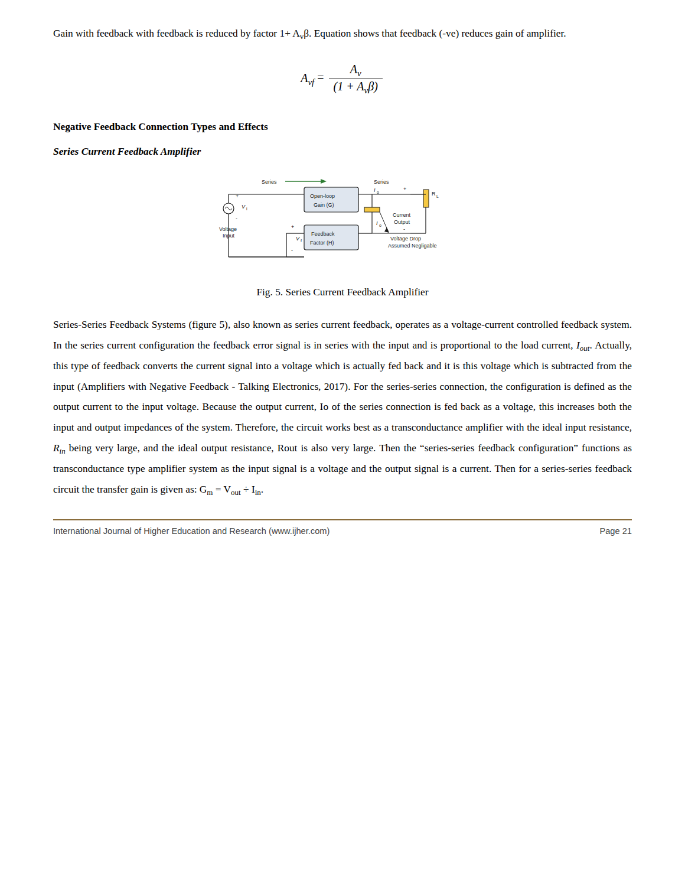Gain with feedback with feedback is reduced by factor 1+ Avβ. Equation shows that feedback (-ve) reduces gain of amplifier.
Avf = Av (1 + Avβ)
Negative Feedback Connection Types and Effects
Series Current Feedback Amplifier
Series Series + - V i Voltage Input Open-loop Gain (G) I o + - R L Current Output Voltage Drop Assumed Negligable I o Feedback Factor (H) + - V f
Fig. 5. Series Current Feedback Amplifier
Series-Series Feedback Systems (figure 5), also known as series current feedback, operates as a voltage-current controlled feedback system. In the series current configuration the feedback error signal is in series with the input and is proportional to the load current, Iout. Actually, this type of feedback converts the current signal into a voltage which is actually fed back and it is this voltage which is subtracted from the input (Amplifiers with Negative Feedback - Talking Electronics, 2017). For the series-series connection, the configuration is defined as the output current to the input voltage. Because the output current, Io of the series connection is fed back as a voltage, this increases both the input and output impedances of the system. Therefore, the circuit works best as a transconductance amplifier with the ideal input resistance, Rin being very large, and the ideal output resistance, Rout is also very large. Then the “series-series feedback configuration” functions as transconductance type amplifier system as the input signal is a voltage and the output signal is a current. Then for a series-series feedback circuit the transfer gain is given as: Gm = Vout ÷ Iin.
International Journal of Higher Education and Research (www.ijher.com) Page 21